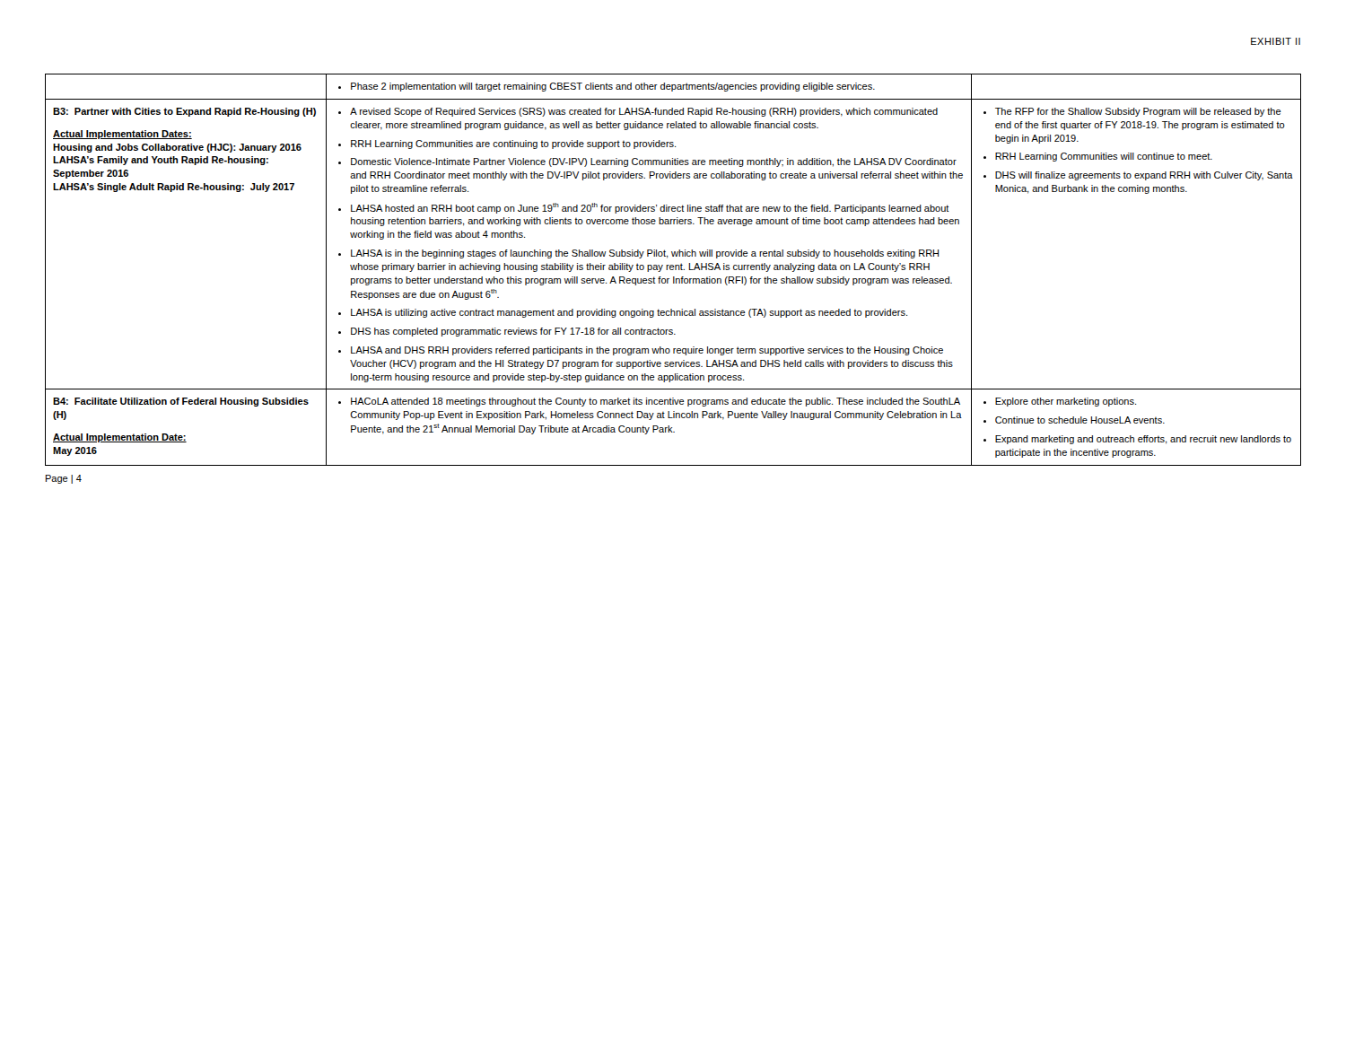EXHIBIT II
| | Phase 2 implementation will target remaining CBEST clients and other departments/agencies providing eligible services. | |
| B3: Partner with Cities to Expand Rapid Re-Housing (H) Actual Implementation Dates: Housing and Jobs Collaborative (HJC): January 2016 LAHSA’s Family and Youth Rapid Re-housing: September 2016 LAHSA’s Single Adult Rapid Re-housing: July 2017 | A revised Scope of Required Services (SRS) was created for LAHSA-funded Rapid Re-housing (RRH) providers, which communicated clearer, more streamlined program guidance, as well as better guidance related to allowable financial costs. RRH Learning Communities are continuing to provide support to providers. Domestic Violence-Intimate Partner Violence (DV-IPV) Learning Communities are meeting monthly; in addition, the LAHSA DV Coordinator and RRH Coordinator meet monthly with the DV-IPV pilot providers. Providers are collaborating to create a universal referral sheet within the pilot to streamline referrals. LAHSA hosted an RRH boot camp on June 19 th and 20 th for providers’ direct line staff that are new to the field. Participants learned about housing retention barriers, and working with clients to overcome those barriers. The average amount of time boot camp attendees had been working in the field was about 4 months. LAHSA is in the beginning stages of launching the Shallow Subsidy Pilot, which will provide a rental subsidy to households exiting RRH whose primary barrier in achieving housing stability is their ability to pay rent. LAHSA is currently analyzing data on LA County’s RRH programs to better understand who this program will serve. A Request for Information (RFI) for the shallow subsidy program was released. Responses are due on August 6 th . LAHSA is utilizing active contract management and providing ongoing technical assistance (TA) support as needed to providers. DHS has completed programmatic reviews for FY 17-18 for all contractors. LAHSA and DHS RRH providers referred participants in the program who require longer term supportive services to the Housing Choice Voucher (HCV) program and the HI Strategy D7 program for supportive services. LAHSA and DHS held calls with providers to discuss this long-term housing resource and provide step-by-step guidance on the application process. | The RFP for the Shallow Subsidy Program will be released by the end of the first quarter of FY 2018-19. The program is estimated to begin in April 2019. RRH Learning Communities will continue to meet. DHS will finalize agreements to expand RRH with Culver City, Santa Monica, and Burbank in the coming months. |
| B4: Facilitate Utilization of Federal Housing Subsidies (H) Actual Implementation Date: May 2016 | HACoLA attended 18 meetings throughout the County to market its incentive programs and educate the public. These included the SouthLA Community Pop-up Event in Exposition Park, Homeless Connect Day at Lincoln Park, Puente Valley Inaugural Community Celebration in La Puente, and the 21 st Annual Memorial Day Tribute at Arcadia County Park. | Explore other marketing options. Continue to schedule HouseLA events. Expand marketing and outreach efforts, and recruit new landlords to participate in the incentive programs. |
Page | 4